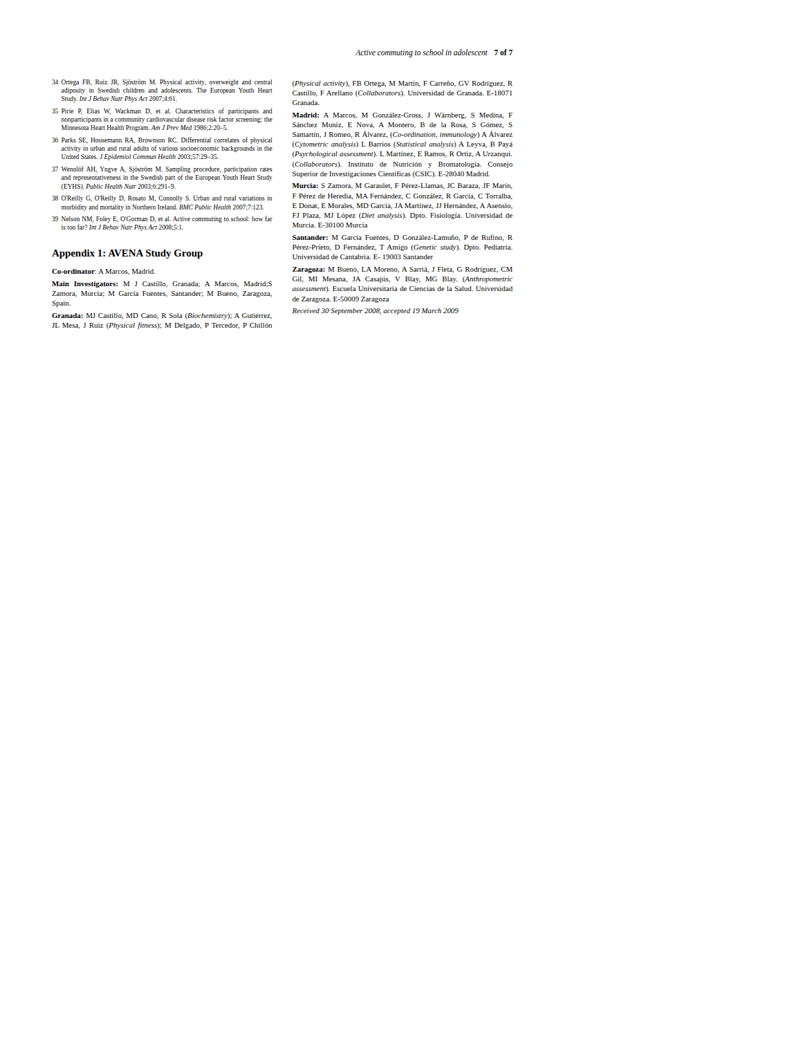Active commuting to school in adolescent 7 of 7
34 Ortega FB, Ruiz JR, Sjöström M. Physical activity, overweight and central adiposity in Swedish children and adolescents. The European Youth Heart Study. Int J Behav Nutr Phys Act 2007;4:61.
35 Pirie P, Elias W, Wackman D, et al. Characteristics of participants and nonparticipants in a community cardiovascular disease risk factor screening: the Minnesota Heart Health Program. Am J Prev Med 1986;2:20–5.
36 Parks SE, Housemann RA, Brownson RC. Differential correlates of physical activity in urban and rural adults of various socioeconomic backgrounds in the United States. J Epidemiol Commun Health 2003;57:29–35.
37 Wennlöf AH, Yngve A, Sjöström M. Sampling procedure, participation rates and representativeness in the Swedish part of the European Youth Heart Study (EYHS). Public Health Nutr 2003;6:291–9.
38 O'Reilly G, O'Reilly D, Rosato M, Connolly S. Urban and rural variations in morbidity and mortality in Northern Ireland. BMC Public Health 2007;7:123.
39 Nelson NM, Foley E, O'Gorman D, et al. Active commuting to school: how far is too far? Int J Behav Nutr Phys Act 2008;5:1.
Appendix 1: AVENA Study Group
Co-ordinator: A Marcos, Madrid.
Main Investigators: M J Castillo, Granada; A Marcos, Madrid;S Zamora, Murcia; M García Fuentes, Santander; M Bueno, Zaragoza, Spain.
Granada: MJ Castillo, MD Cano, R Sola (Biochemistry); A Gutiérrez, JL Mesa, J Ruiz (Physical fitness); M Delgado, P Tercedor, P Chillón (Physical activity), FB Ortega, M Martín, F Carreño, GV Rodríguez, R Castillo, F Arellano (Collaborators). Universidad de Granada. E-18071 Granada.
Madrid: A Marcos, M González-Gross, J Wärnberg, S Medina, F Sánchez Muniz, E Nova, A Montero, B de la Rosa, S Gómez, S Samartín, J Romeo, R Álvarez, (Co-ordination, immunology) A Álvarez (Cytometric analysis) L Barrios (Statistical analysis) A Leyva, B Payá (Psychological assessment). L Martínez, E Ramos, R Ortiz, A Urzanqui. (Collaborators). Instituto de Nutrición y Bromatología. Consejo Superior de Investigaciones Científicas (CSIC). E-28040 Madrid.
Murcia: S Zamora, M Garaulet, F Pérez-Llamas, JC Baraza, JF Marín, F Pérez de Heredia, MA Fernández, C González, R García, C Torralba, E Donat, E Morales, MD García, JA Martínez, JJ Hernández, A Asensio, FJ Plaza, MJ López (Diet analysis). Dpto. Fisiología. Universidad de Murcia. E-30100 Murcia
Santander: M García Fuentes, D González-Lamuño, P de Rufino, R Pérez-Prieto, D Fernández, T Amigo (Genetic study). Dpto. Pediatría. Universidad de Cantabria. E- 19003 Santander
Zaragoza: M Bueno, LA Moreno, A Sarriá, J Fleta, G Rodríguez, CM Gil, MI Mesana, JA Casajús, V Blay, MG Blay. (Anthropometric assessment). Escuela Universitaria de Ciencias de la Salud. Universidad de Zaragoza. E-50009 Zaragoza
Received 30 September 2008, accepted 19 March 2009